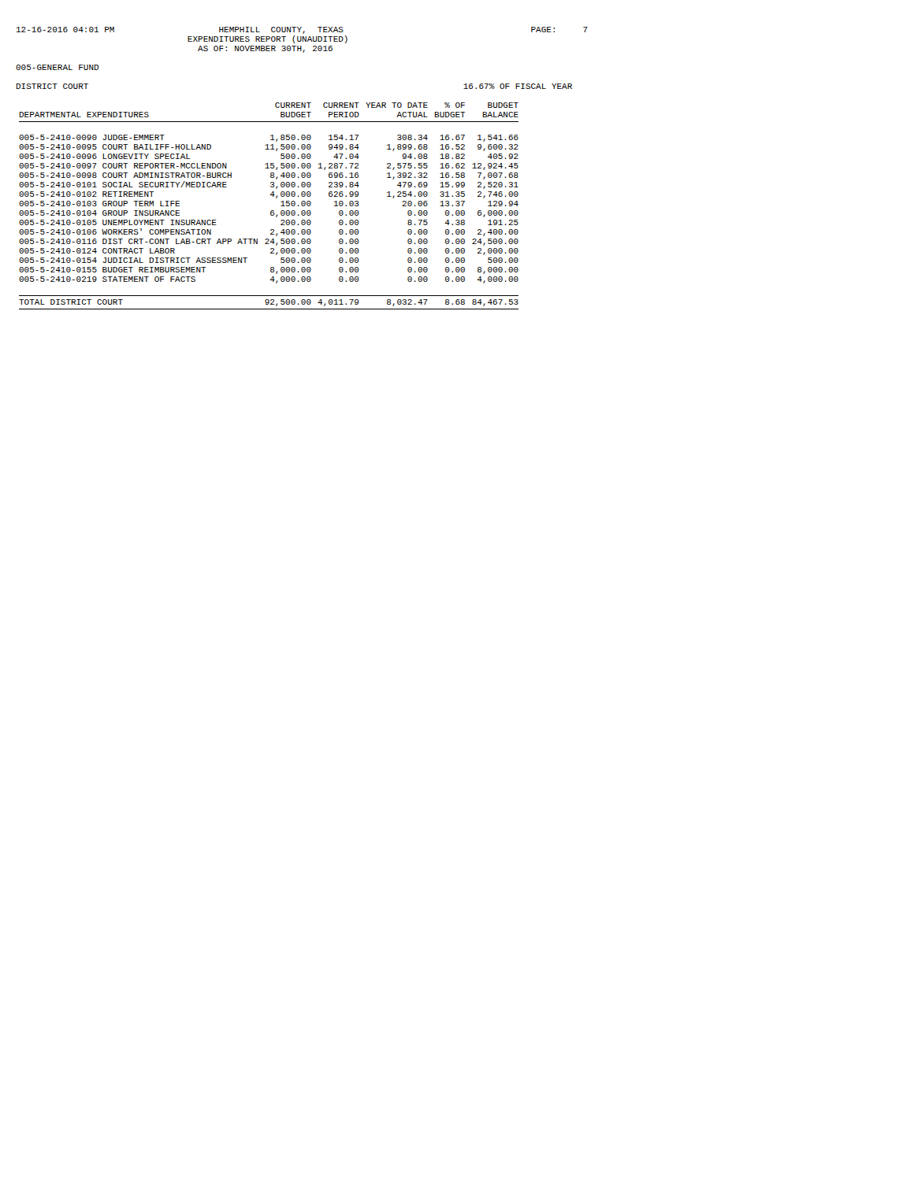12-16-2016 04:01 PM HEMPHILL COUNTY, TEXAS PAGE: 7 EXPENDITURES REPORT (UNAUDITED) AS OF: NOVEMBER 30TH, 2016 005-GENERAL FUND DISTRICT COURT 16.67% OF FISCAL YEAR
| | CURRENT | CURRENT | YEAR TO DATE | % OF | BUDGET |
| DEPARTMENTAL EXPENDITURES | BUDGET | PERIOD | ACTUAL | BUDGET | BALANCE |
| 005-5-2410-0090 JUDGE-EMMERT | 1,850.00 | 154.17 | 308.34 | 16.67 | 1,541.66 |
| 005-5-2410-0095 COURT BAILIFF-HOLLAND | 11,500.00 | 949.84 | 1,899.68 | 16.52 | 9,600.32 |
| 005-5-2410-0096 LONGEVITY SPECIAL | 500.00 | 47.04 | 94.08 | 18.82 | 405.92 |
| 005-5-2410-0097 COURT REPORTER-MCCLENDON | 15,500.00 | 1,287.72 | 2,575.55 | 16.62 | 12,924.45 |
| 005-5-2410-0098 COURT ADMINISTRATOR-BURCH | 8,400.00 | 696.16 | 1,392.32 | 16.58 | 7,007.68 |
| 005-5-2410-0101 SOCIAL SECURITY/MEDICARE | 3,000.00 | 239.84 | 479.69 | 15.99 | 2,520.31 |
| 005-5-2410-0102 RETIREMENT | 4,000.00 | 626.99 | 1,254.00 | 31.35 | 2,746.00 |
| 005-5-2410-0103 GROUP TERM LIFE | 150.00 | 10.03 | 20.06 | 13.37 | 129.94 |
| 005-5-2410-0104 GROUP INSURANCE | 6,000.00 | 0.00 | 0.00 | 0.00 | 6,000.00 |
| 005-5-2410-0105 UNEMPLOYMENT INSURANCE | 200.00 | 0.00 | 8.75 | 4.38 | 191.25 |
| 005-5-2410-0106 WORKERS' COMPENSATION | 2,400.00 | 0.00 | 0.00 | 0.00 | 2,400.00 |
| 005-5-2410-0116 DIST CRT-CONT LAB-CRT APP ATTN | 24,500.00 | 0.00 | 0.00 | 0.00 | 24,500.00 |
| 005-5-2410-0124 CONTRACT LABOR | 2,000.00 | 0.00 | 0.00 | 0.00 | 2,000.00 |
| 005-5-2410-0154 JUDICIAL DISTRICT ASSESSMENT | 500.00 | 0.00 | 0.00 | 0.00 | 500.00 |
| 005-5-2410-0155 BUDGET REIMBURSEMENT | 8,000.00 | 0.00 | 0.00 | 0.00 | 8,000.00 |
| 005-5-2410-0219 STATEMENT OF FACTS | 4,000.00 | 0.00 | 0.00 | 0.00 | 4,000.00 |
| TOTAL DISTRICT COURT | 92,500.00 | 4,011.79 | 8,032.47 | 8.68 | 84,467.53 |